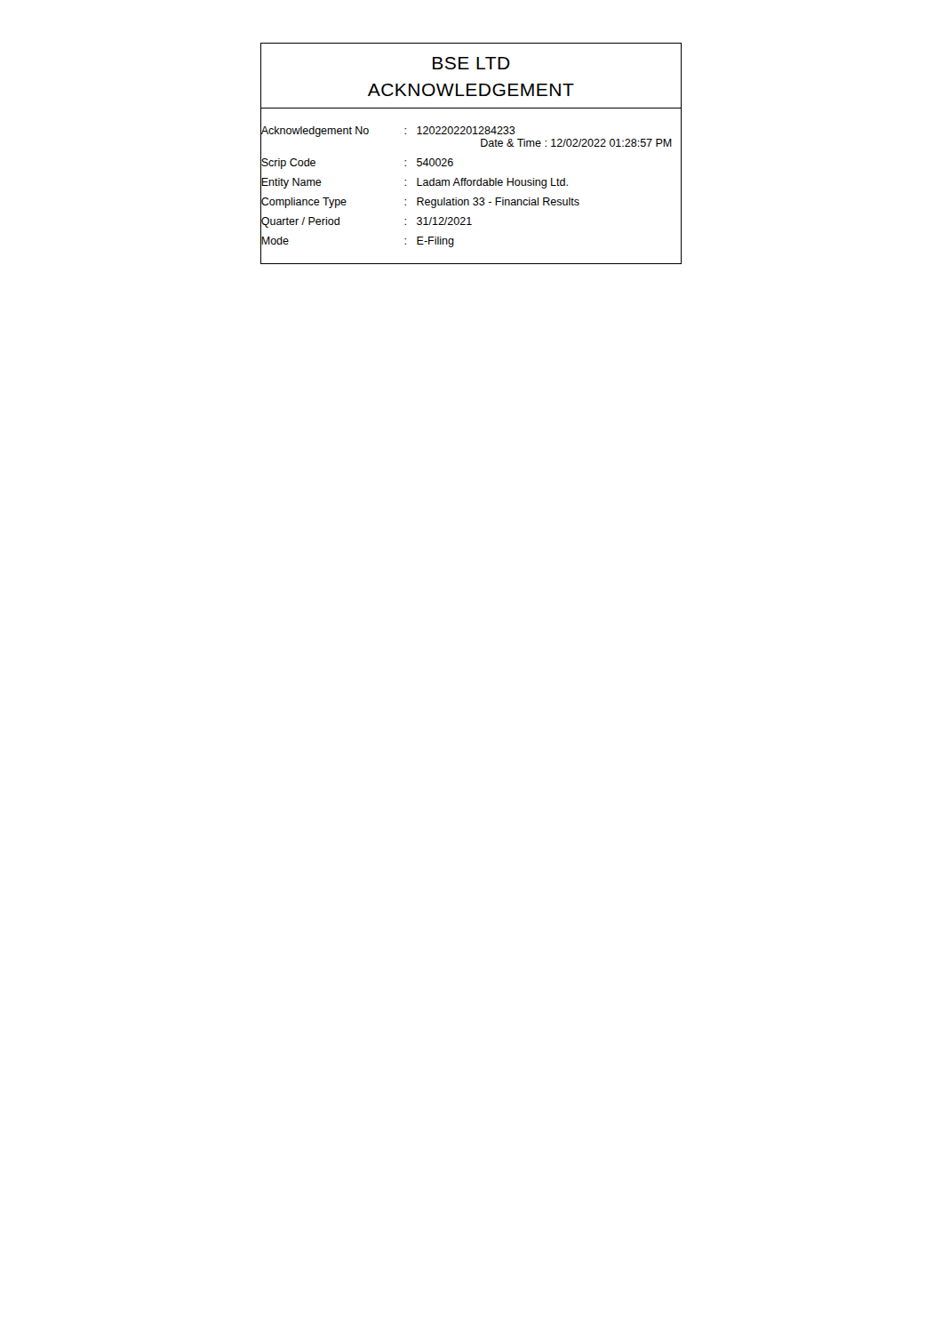BSE LTD
ACKNOWLEDGEMENT
| Acknowledgement No | : | 1202202201284233 Date & Time : 12/02/2022 01:28:57 PM |
| Scrip Code | : | 540026 |
| Entity Name | : | Ladam Affordable Housing Ltd. |
| Compliance Type | : | Regulation 33 - Financial Results |
| Quarter / Period | : | 31/12/2021 |
| Mode | : | E-Filing |